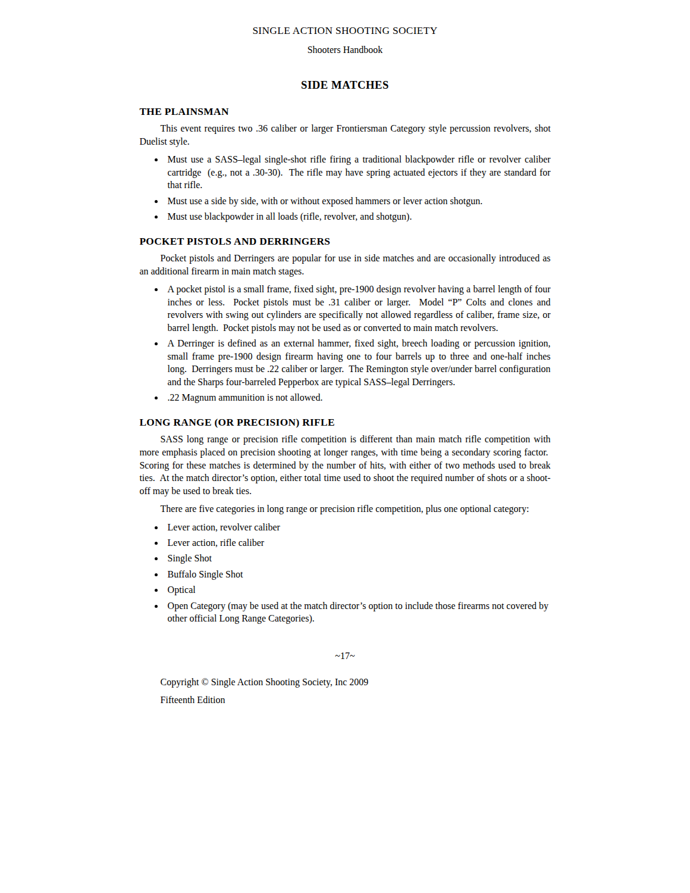SINGLE ACTION SHOOTING SOCIETY
Shooters Handbook
SIDE MATCHES
THE PLAINSMAN
This event requires two .36 caliber or larger Frontiersman Category style percussion revolvers, shot Duelist style.
Must use a SASS–legal single-shot rifle firing a traditional blackpowder rifle or revolver caliber cartridge (e.g., not a .30-30). The rifle may have spring actuated ejectors if they are standard for that rifle.
Must use a side by side, with or without exposed hammers or lever action shotgun.
Must use blackpowder in all loads (rifle, revolver, and shotgun).
POCKET PISTOLS AND DERRINGERS
Pocket pistols and Derringers are popular for use in side matches and are occasionally introduced as an additional firearm in main match stages.
A pocket pistol is a small frame, fixed sight, pre-1900 design revolver having a barrel length of four inches or less. Pocket pistols must be .31 caliber or larger. Model “P” Colts and clones and revolvers with swing out cylinders are specifically not allowed regardless of caliber, frame size, or barrel length. Pocket pistols may not be used as or converted to main match revolvers.
A Derringer is defined as an external hammer, fixed sight, breech loading or percussion ignition, small frame pre-1900 design firearm having one to four barrels up to three and one-half inches long. Derringers must be .22 caliber or larger. The Remington style over/under barrel configuration and the Sharps four-barreled Pepperbox are typical SASS–legal Derringers.
.22 Magnum ammunition is not allowed.
LONG RANGE (OR PRECISION) RIFLE
SASS long range or precision rifle competition is different than main match rifle competition with more emphasis placed on precision shooting at longer ranges, with time being a secondary scoring factor. Scoring for these matches is determined by the number of hits, with either of two methods used to break ties. At the match director’s option, either total time used to shoot the required number of shots or a shoot-off may be used to break ties.
There are five categories in long range or precision rifle competition, plus one optional category:
Lever action, revolver caliber
Lever action, rifle caliber
Single Shot
Buffalo Single Shot
Optical
Open Category (may be used at the match director’s option to include those firearms not covered by other official Long Range Categories).
~17~
Copyright © Single Action Shooting Society, Inc 2009
Fifteenth Edition